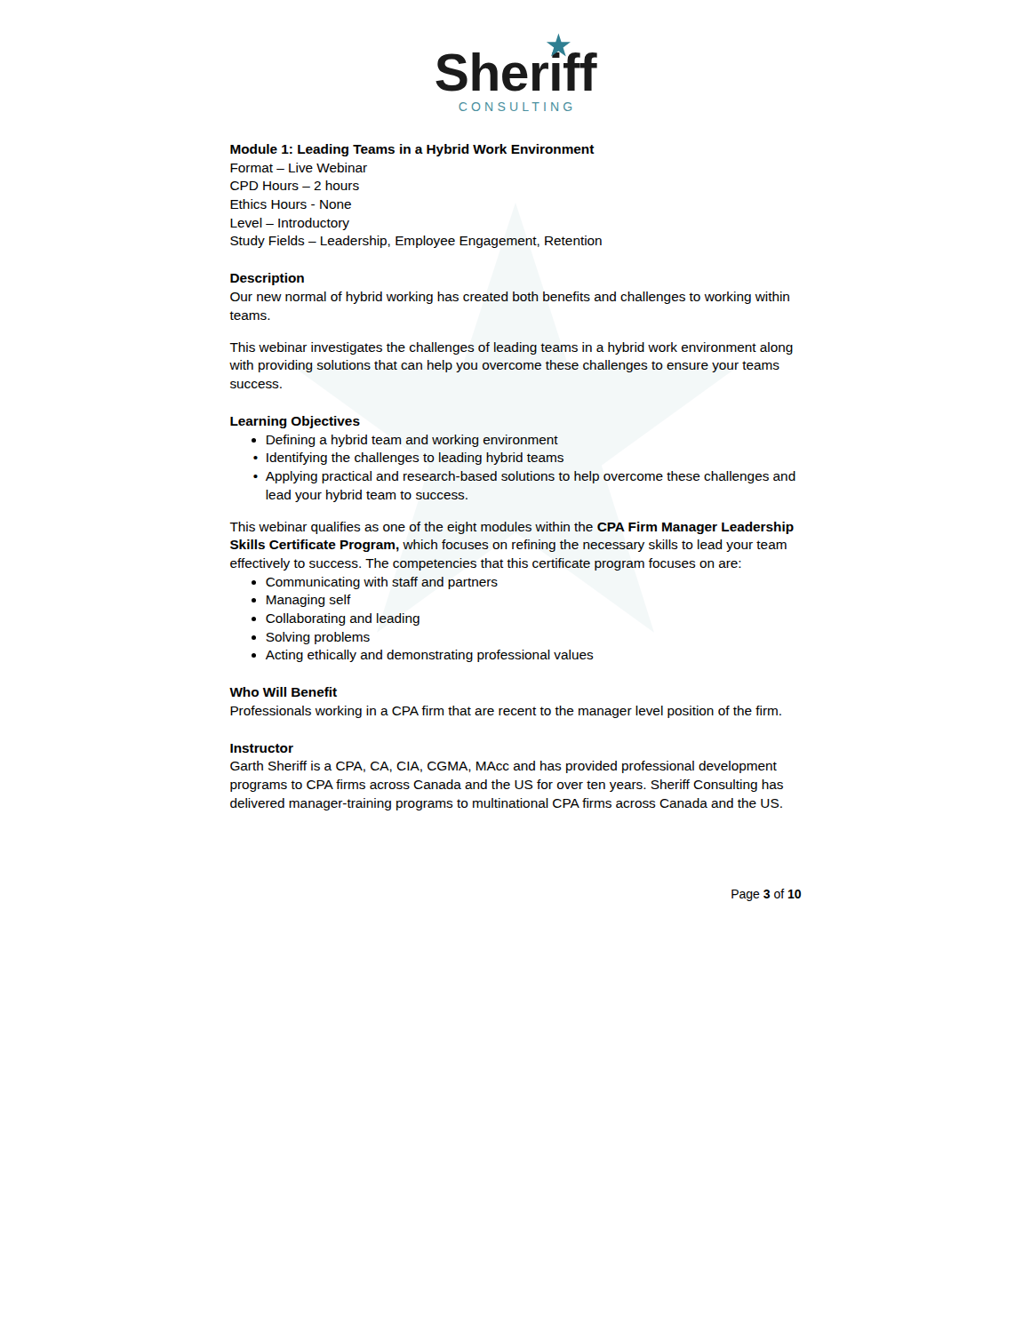Sheriff
CONSULTING
Module 1: Leading Teams in a Hybrid Work Environment
Format – Live Webinar
CPD Hours – 2 hours
Ethics Hours - None
Level – Introductory
Study Fields – Leadership, Employee Engagement, Retention
Description
Our new normal of hybrid working has created both benefits and challenges to working within teams.
This webinar investigates the challenges of leading teams in a hybrid work environment along with providing solutions that can help you overcome these challenges to ensure your teams success.
Learning Objectives
Defining a hybrid team and working environment
Identifying the challenges to leading hybrid teams
Applying practical and research-based solutions to help overcome these challenges and lead your hybrid team to success.
This webinar qualifies as one of the eight modules within the CPA Firm Manager Leadership Skills Certificate Program, which focuses on refining the necessary skills to lead your team effectively to success. The competencies that this certificate program focuses on are:
Communicating with staff and partners
Managing self
Collaborating and leading
Solving problems
Acting ethically and demonstrating professional values
Who Will Benefit
Professionals working in a CPA firm that are recent to the manager level position of the firm.
Instructor
Garth Sheriff is a CPA, CA, CIA, CGMA, MAcc and has provided professional development programs to CPA firms across Canada and the US for over ten years. Sheriff Consulting has delivered manager-training programs to multinational CPA firms across Canada and the US.
Page 3 of 10